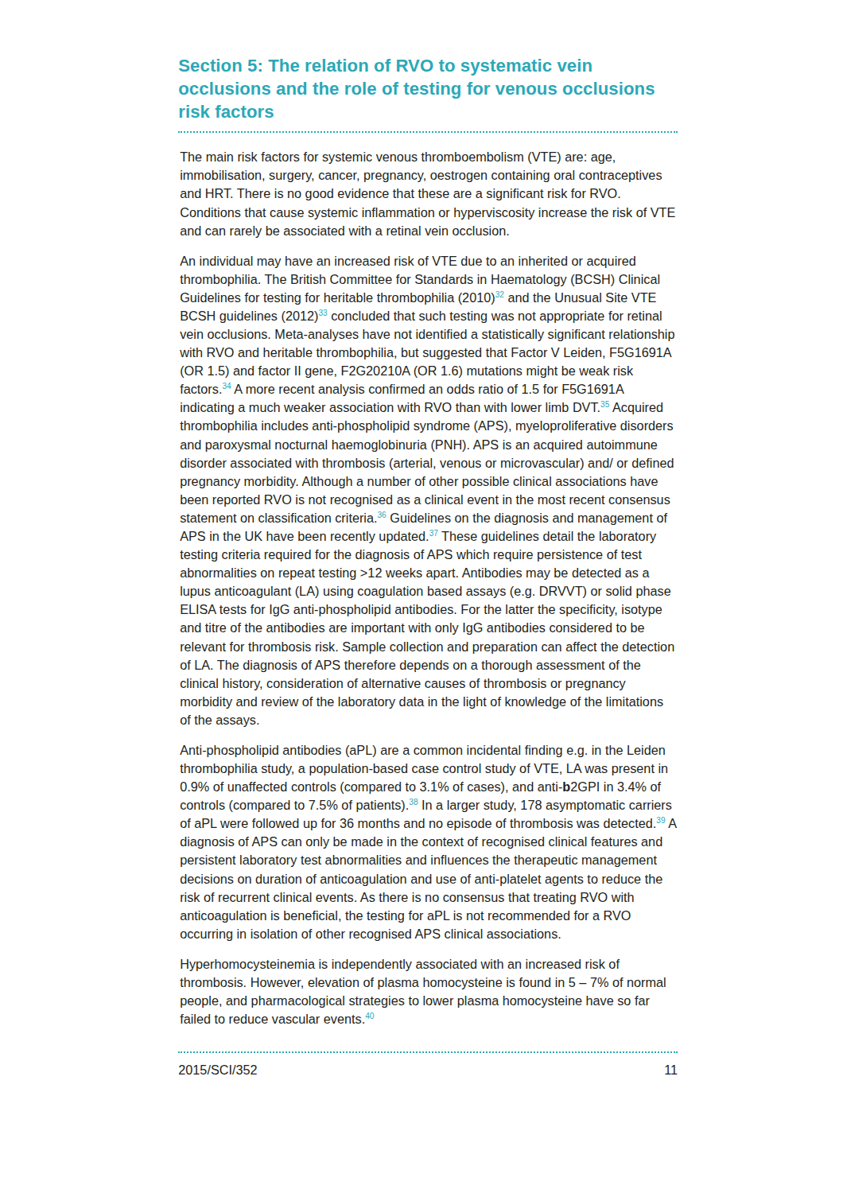Section 5: The relation of RVO to systematic vein occlusions and the role of testing for venous occlusions risk factors
The main risk factors for systemic venous thromboembolism (VTE) are: age, immobilisation, surgery, cancer, pregnancy, oestrogen containing oral contraceptives and HRT. There is no good evidence that these are a significant risk for RVO. Conditions that cause systemic inflammation or hyperviscosity increase the risk of VTE and can rarely be associated with a retinal vein occlusion.
An individual may have an increased risk of VTE due to an inherited or acquired thrombophilia. The British Committee for Standards in Haematology (BCSH) Clinical Guidelines for testing for heritable thrombophilia (2010)32 and the Unusual Site VTE BCSH guidelines (2012)33 concluded that such testing was not appropriate for retinal vein occlusions. Meta-analyses have not identified a statistically significant relationship with RVO and heritable thrombophilia, but suggested that Factor V Leiden, F5G1691A (OR 1.5) and factor II gene, F2G20210A (OR 1.6) mutations might be weak risk factors.34 A more recent analysis confirmed an odds ratio of 1.5 for F5G1691A indicating a much weaker association with RVO than with lower limb DVT.35 Acquired thrombophilia includes anti-phospholipid syndrome (APS), myeloproliferative disorders and paroxysmal nocturnal haemoglobinuria (PNH). APS is an acquired autoimmune disorder associated with thrombosis (arterial, venous or microvascular) and/ or defined pregnancy morbidity. Although a number of other possible clinical associations have been reported RVO is not recognised as a clinical event in the most recent consensus statement on classification criteria.36 Guidelines on the diagnosis and management of APS in the UK have been recently updated.37 These guidelines detail the laboratory testing criteria required for the diagnosis of APS which require persistence of test abnormalities on repeat testing >12 weeks apart. Antibodies may be detected as a lupus anticoagulant (LA) using coagulation based assays (e.g. DRVVT) or solid phase ELISA tests for IgG anti-phospholipid antibodies. For the latter the specificity, isotype and titre of the antibodies are important with only IgG antibodies considered to be relevant for thrombosis risk. Sample collection and preparation can affect the detection of LA. The diagnosis of APS therefore depends on a thorough assessment of the clinical history, consideration of alternative causes of thrombosis or pregnancy morbidity and review of the laboratory data in the light of knowledge of the limitations of the assays.
Anti-phospholipid antibodies (aPL) are a common incidental finding e.g. in the Leiden thrombophilia study, a population-based case control study of VTE, LA was present in 0.9% of unaffected controls (compared to 3.1% of cases), and anti-b2GPI in 3.4% of controls (compared to 7.5% of patients).38 In a larger study, 178 asymptomatic carriers of aPL were followed up for 36 months and no episode of thrombosis was detected.39 A diagnosis of APS can only be made in the context of recognised clinical features and persistent laboratory test abnormalities and influences the therapeutic management decisions on duration of anticoagulation and use of anti-platelet agents to reduce the risk of recurrent clinical events. As there is no consensus that treating RVO with anticoagulation is beneficial, the testing for aPL is not recommended for a RVO occurring in isolation of other recognised APS clinical associations.
Hyperhomocysteinemia is independently associated with an increased risk of thrombosis. However, elevation of plasma homocysteine is found in 5 – 7% of normal people, and pharmacological strategies to lower plasma homocysteine have so far failed to reduce vascular events.40
2015/SCI/352
11